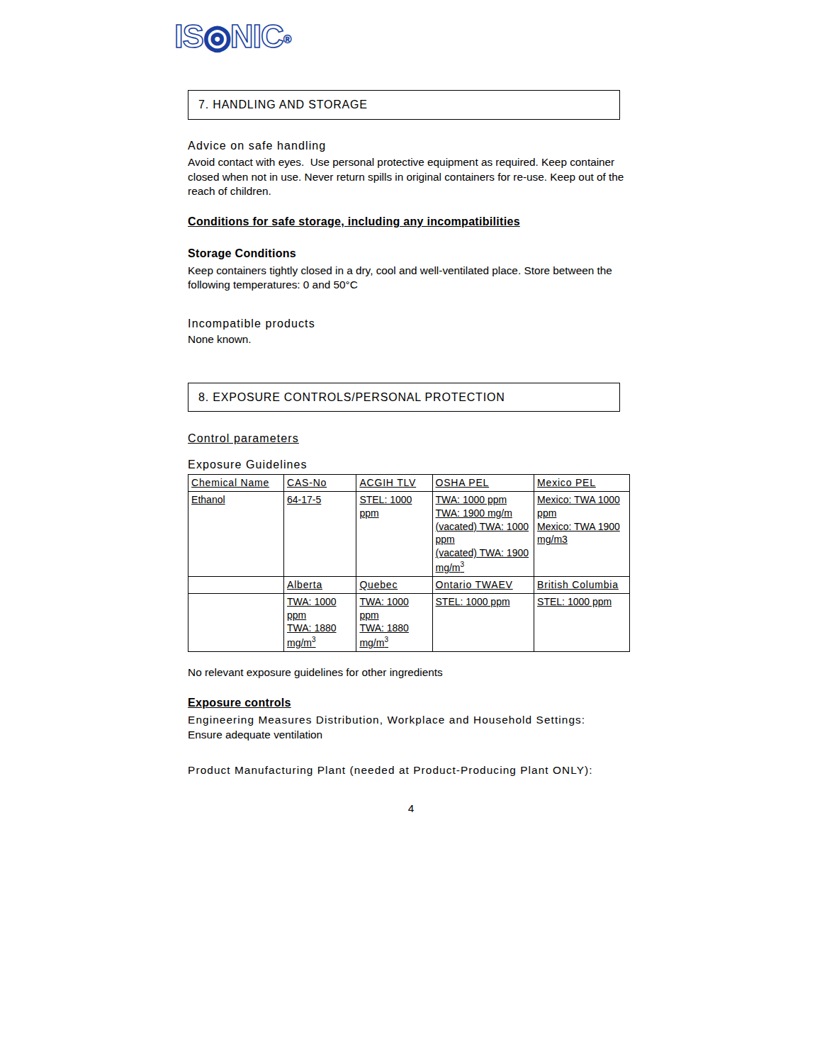IS◎NIC®
7. HANDLING AND STORAGE
Advice on safe handling
Avoid contact with eyes. Use personal protective equipment as required. Keep container closed when not in use. Never return spills in original containers for re-use. Keep out of the reach of children.
Conditions for safe storage, including any incompatibilities
Storage Conditions
Keep containers tightly closed in a dry, cool and well-ventilated place. Store between the following temperatures: 0 and 50°C
Incompatible products
None known.
8. EXPOSURE CONTROLS/PERSONAL PROTECTION
Control parameters
Exposure Guidelines
| Chemical Name | CAS-No | ACGIH TLV | OSHA PEL | Mexico PEL |
| Ethanol | 64-17-5 | STEL: 1000 ppm | TWA: 1000 ppm TWA: 1900 mg/m (vacated) TWA: 1000 ppm (vacated) TWA: 1900 mg/m 3 | Mexico: TWA 1000 ppm Mexico: TWA 1900 mg/m3 |
| | Alberta | Quebec | Ontario TWAEV | British Columbia |
| | TWA: 1000 ppm TWA: 1880 mg/m 3 | TWA: 1000 ppm TWA: 1880 mg/m 3 | STEL: 1000 ppm | STEL: 1000 ppm |
No relevant exposure guidelines for other ingredients
Exposure controls
Engineering Measures Distribution, Workplace and Household Settings:
Ensure adequate ventilation
Product Manufacturing Plant (needed at Product-Producing Plant ONLY):
4